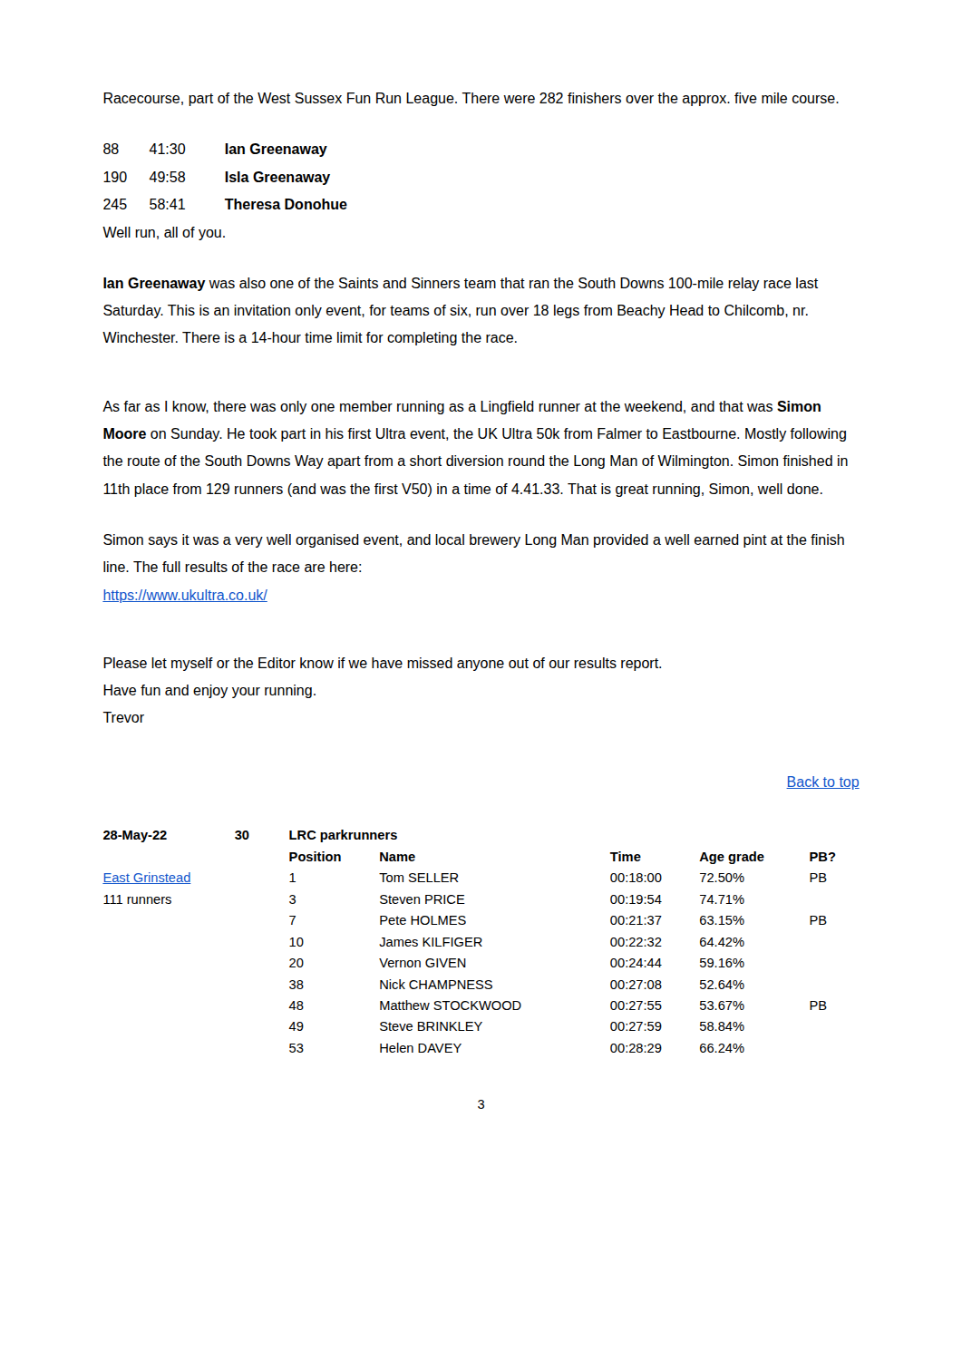Racecourse, part of the West Sussex Fun Run League. There were 282 finishers over the approx. five mile course.
8841:30 Ian Greenaway
19049:58 Isla Greenaway
24558:41 Theresa Donohue
Well run, all of you.
Ian Greenaway was also one of the Saints and Sinners team that ran the South Downs 100-mile relay race last Saturday. This is an invitation only event, for teams of six, run over 18 legs from Beachy Head to Chilcomb, nr. Winchester. There is a 14-hour time limit for completing the race.
As far as I know, there was only one member running as a Lingfield runner at the weekend, and that was Simon Moore on Sunday. He took part in his first Ultra event, the UK Ultra 50k from Falmer to Eastbourne. Mostly following the route of the South Downs Way apart from a short diversion round the Long Man of Wilmington. Simon finished in 11th place from 129 runners (and was the first V50) in a time of 4.41.33. That is great running, Simon, well done.
Simon says it was a very well organised event, and local brewery Long Man provided a well earned pint at the finish line. The full results of the race are here:
https://www.ukultra.co.uk/
Please let myself or the Editor know if we have missed anyone out of our results report.
Have fun and enjoy your running.
Trevor
Back to top
| 28-May-22 | 30 | LRC parkrunners |
| | | Position | Name | Time | Age grade | PB? |
| East Grinstead | 1 | Tom SELLER | 00:18:00 | 72.50% | PB |
| 111 runners | 3 | Steven PRICE | 00:19:54 | 74.71% | |
| | 7 | Pete HOLMES | 00:21:37 | 63.15% | PB |
| | 10 | James KILFIGER | 00:22:32 | 64.42% | |
| | 20 | Vernon GIVEN | 00:24:44 | 59.16% | |
| | 38 | Nick CHAMPNESS | 00:27:08 | 52.64% | |
| | 48 | Matthew STOCKWOOD | 00:27:55 | 53.67% | PB |
| | 49 | Steve BRINKLEY | 00:27:59 | 58.84% | |
| | 53 | Helen DAVEY | 00:28:29 | 66.24% | |
3